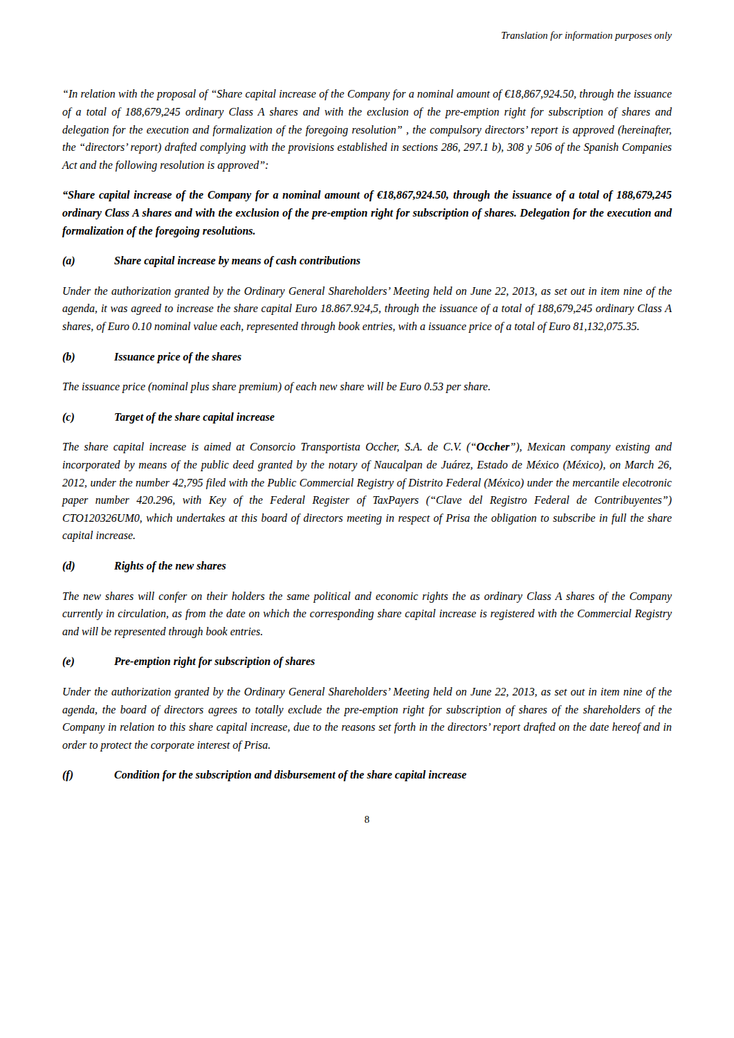Translation for information purposes only
“In relation with the proposal of “Share capital increase of the Company for a nominal amount of €18,867,924.50, through the issuance of a total of 188,679,245 ordinary Class A shares and with the exclusion of the pre-emption right for subscription of shares and delegation for the execution and formalization of the foregoing resolution” , the compulsory directors’ report is approved (hereinafter, the “directors’ report) drafted complying with the provisions established in sections 286, 297.1 b), 308 y 506 of the Spanish Companies Act and the following resolution is approved”:
“Share capital increase of the Company for a nominal amount of €18,867,924.50, through the issuance of a total of 188,679,245 ordinary Class A shares and with the exclusion of the pre-emption right for subscription of shares. Delegation for the execution and formalization of the foregoing resolutions.
(a) Share capital increase by means of cash contributions
Under the authorization granted by the Ordinary General Shareholders’ Meeting held on June 22, 2013, as set out in item nine of the agenda, it was agreed to increase the share capital Euro 18.867.924,5, through the issuance of a total of 188,679,245 ordinary Class A shares, of Euro 0.10 nominal value each, represented through book entries, with a issuance price of a total of Euro 81,132,075.35.
(b) Issuance price of the shares
The issuance price (nominal plus share premium) of each new share will be Euro 0.53 per share.
(c) Target of the share capital increase
The share capital increase is aimed at Consorcio Transportista Occher, S.A. de C.V. (“Occher”), Mexican company existing and incorporated by means of the public deed granted by the notary of Naucalpan de Juárez, Estado de México (México), on March 26, 2012, under the number 42,795 filed with the Public Commercial Registry of Distrito Federal (México) under the mercantile elecotronic paper number 420.296, with Key of the Federal Register of TaxPayers (“Clave del Registro Federal de Contribuyentes”) CTO120326UM0, which undertakes at this board of directors meeting in respect of Prisa the obligation to subscribe in full the share capital increase.
(d) Rights of the new shares
The new shares will confer on their holders the same political and economic rights the as ordinary Class A shares of the Company currently in circulation, as from the date on which the corresponding share capital increase is registered with the Commercial Registry and will be represented through book entries.
(e) Pre-emption right for subscription of shares
Under the authorization granted by the Ordinary General Shareholders’ Meeting held on June 22, 2013, as set out in item nine of the agenda, the board of directors agrees to totally exclude the pre-emption right for subscription of shares of the shareholders of the Company in relation to this share capital increase, due to the reasons set forth in the directors’ report drafted on the date hereof and in order to protect the corporate interest of Prisa.
(f) Condition for the subscription and disbursement of the share capital increase
8